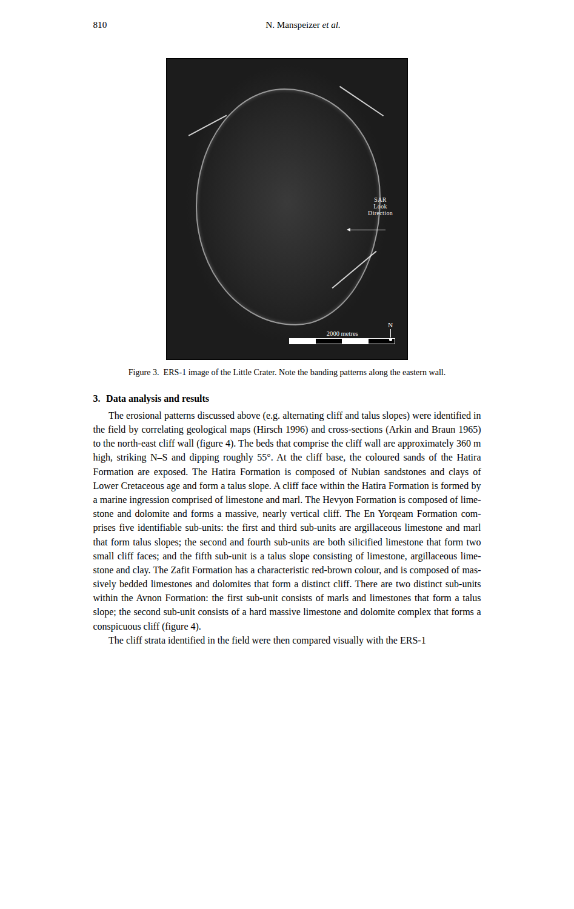810 N. Manspeizer et al.
SAR
Look
Direction
2000 metres
N
Figure 3. ERS-1 image of the Little Crater. Note the banding patterns along the eastern wall.
3. Data analysis and results
The erosional patterns discussed above (e.g. alternating cliff and talus slopes) were identified in the field by correlating geological maps (Hirsch 1996) and cross-sections (Arkin and Braun 1965) to the north-east cliff wall (figure 4). The beds that comprise the cliff wall are approximately 360 m high, striking N–S and dipping roughly 55°. At the cliff base, the coloured sands of the Hatira Formation are exposed. The Hatira Formation is composed of Nubian sandstones and clays of Lower Cretaceous age and form a talus slope. A cliff face within the Hatira Formation is formed by a marine ingression comprised of limestone and marl. The Hevyon Formation is composed of limestone and dolomite and forms a massive, nearly vertical cliff. The En Yorqeam Formation comprises five identifiable sub-units: the first and third sub-units are argillaceous limestone and marl that form talus slopes; the second and fourth sub-units are both silicified limestone that form two small cliff faces; and the fifth sub-unit is a talus slope consisting of limestone, argillaceous limestone and clay. The Zafit Formation has a characteristic red-brown colour, and is composed of massively bedded limestones and dolomites that form a distinct cliff. There are two distinct sub-units within the Avnon Formation: the first sub-unit consists of marls and limestones that form a talus slope; the second sub-unit consists of a hard massive limestone and dolomite complex that forms a conspicuous cliff (figure 4).
The cliff strata identified in the field were then compared visually with the ERS-1